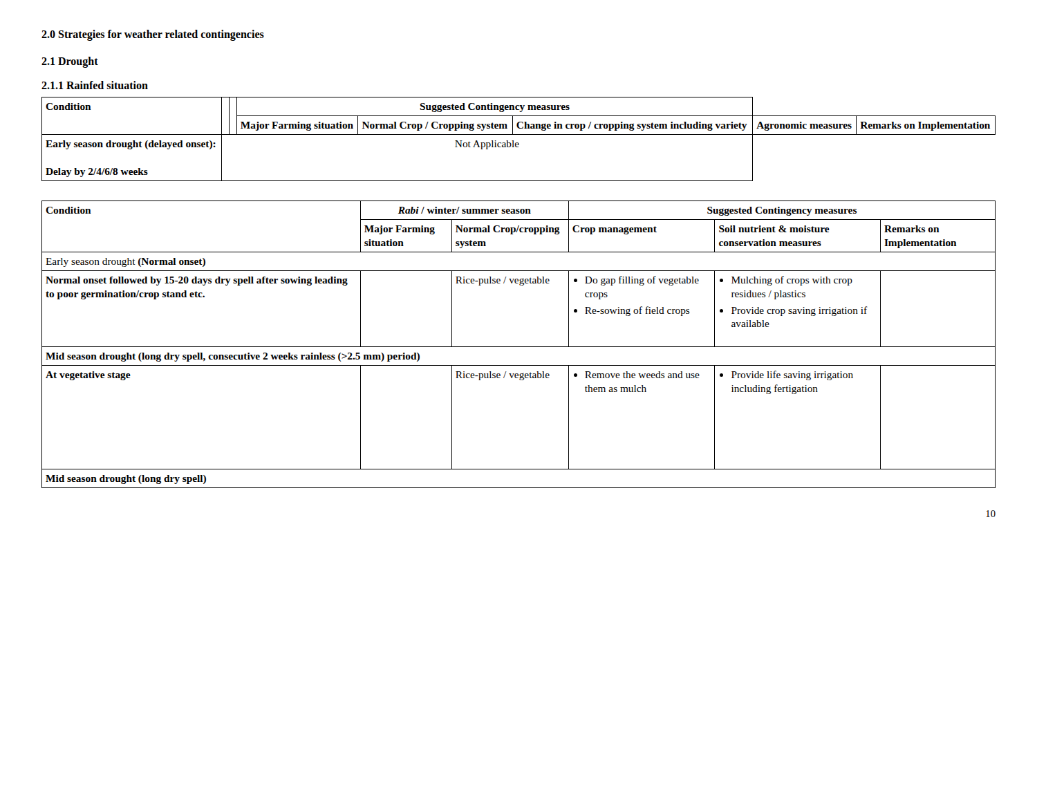2.0 Strategies for weather related contingencies
2.1 Drought
2.1.1 Rainfed situation
| Condition | | | Suggested Contingency measures |
| --- | --- | --- | --- |
| Major Farming situation | Normal Crop / Cropping system | Change in crop / cropping system including variety | Agronomic measures | Remarks on Implementation |
| Early season drought (delayed onset): Delay by 2/4/6/8 weeks | Not Applicable |
| Condition | Rabi / winter/ summer season | Suggested Contingency measures |
| --- | --- | --- |
| Major Farming situation | Normal Crop/cropping system | Crop management | Soil nutrient & moisture conservation measures | Remarks on Implementation |
| Early season drought (Normal onset) |
| Normal onset followed by 15-20 days dry spell after sowing leading to poor germination/crop stand etc. | | Rice-pulse / vegetable | Do gap filling of vegetable crops Re-sowing of field crops | Mulching of crops with crop residues / plastics Provide crop saving irrigation if available | |
| Mid season drought (long dry spell, consecutive 2 weeks rainless (>2.5 mm) period) |
| At vegetative stage | | Rice-pulse / vegetable | Remove the weeds and use them as mulch | Provide life saving irrigation including fertigation | |
| Mid season drought (long dry spell) |
10